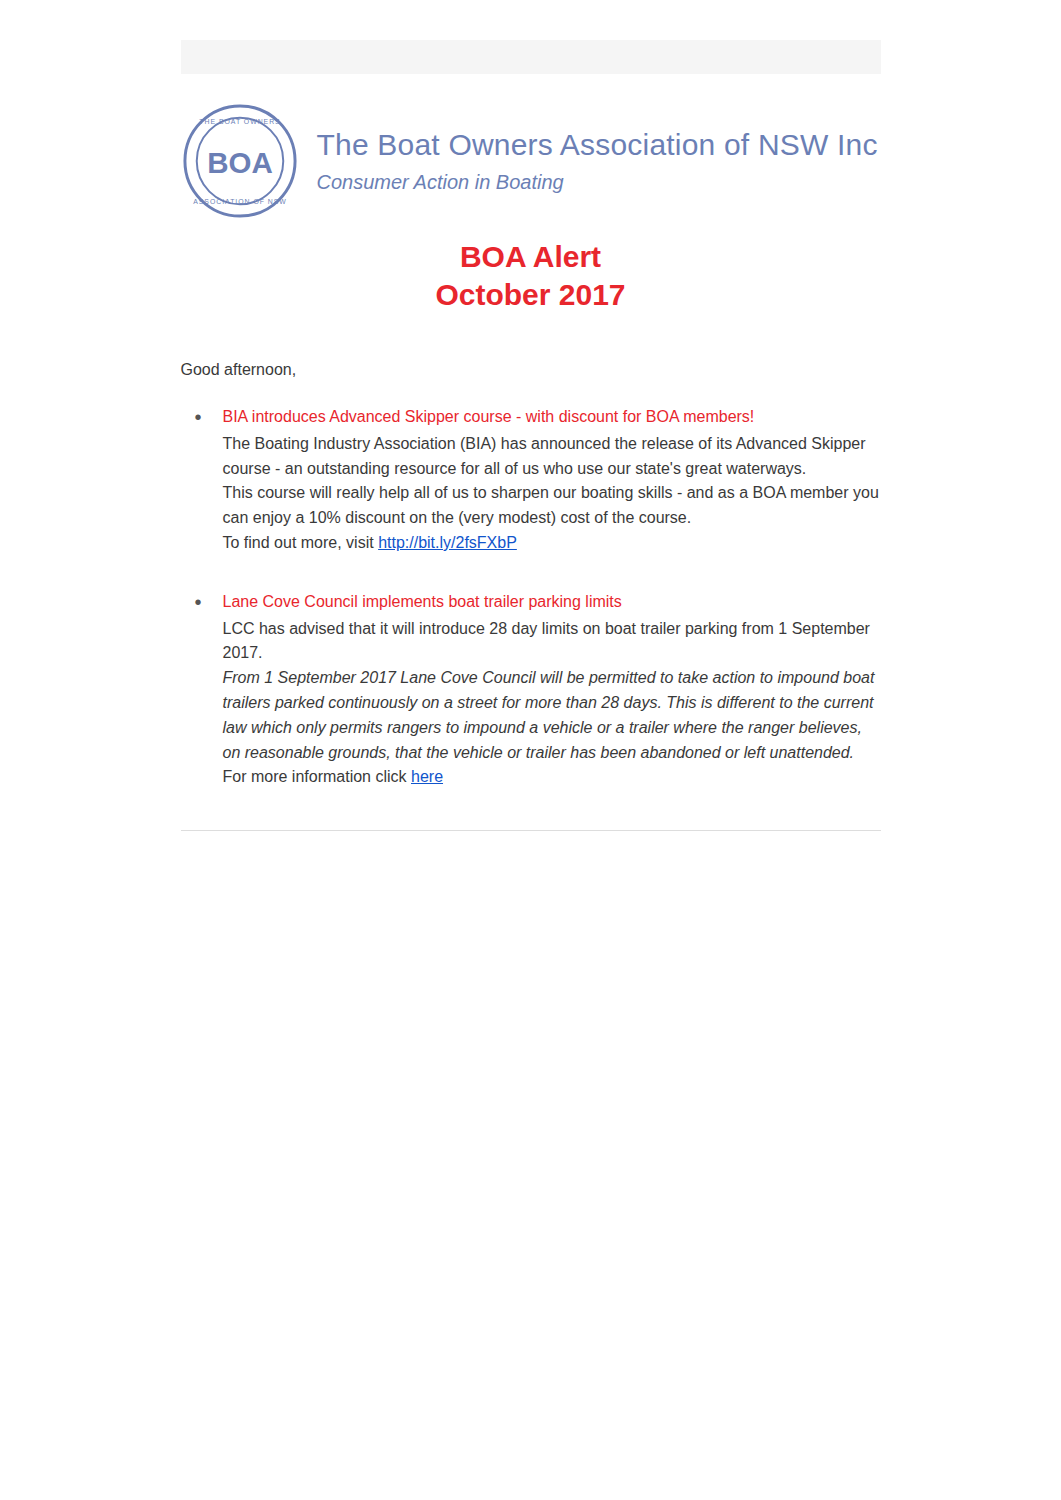BOA THE BOAT OWNERS ASSOCIATION OF NSW
The Boat Owners Association of NSW Inc
Consumer Action in Boating
BOA Alert
October 2017
Good afternoon,
BIA introduces Advanced Skipper course - with discount for BOA members!
The Boating Industry Association (BIA) has announced the release of its Advanced Skipper course - an outstanding resource for all of us who use our state's great waterways.
This course will really help all of us to sharpen our boating skills - and as a BOA member you can enjoy a 10% discount on the (very modest) cost of the course.
To find out more, visit http://bit.ly/2fsFXbP
Lane Cove Council implements boat trailer parking limits
LCC has advised that it will introduce 28 day limits on boat trailer parking from 1 September 2017.
From 1 September 2017 Lane Cove Council will be permitted to take action to impound boat trailers parked continuously on a street for more than 28 days. This is different to the current law which only permits rangers to impound a vehicle or a trailer where the ranger believes, on reasonable grounds, that the vehicle or trailer has been abandoned or left unattended.
For more information click here